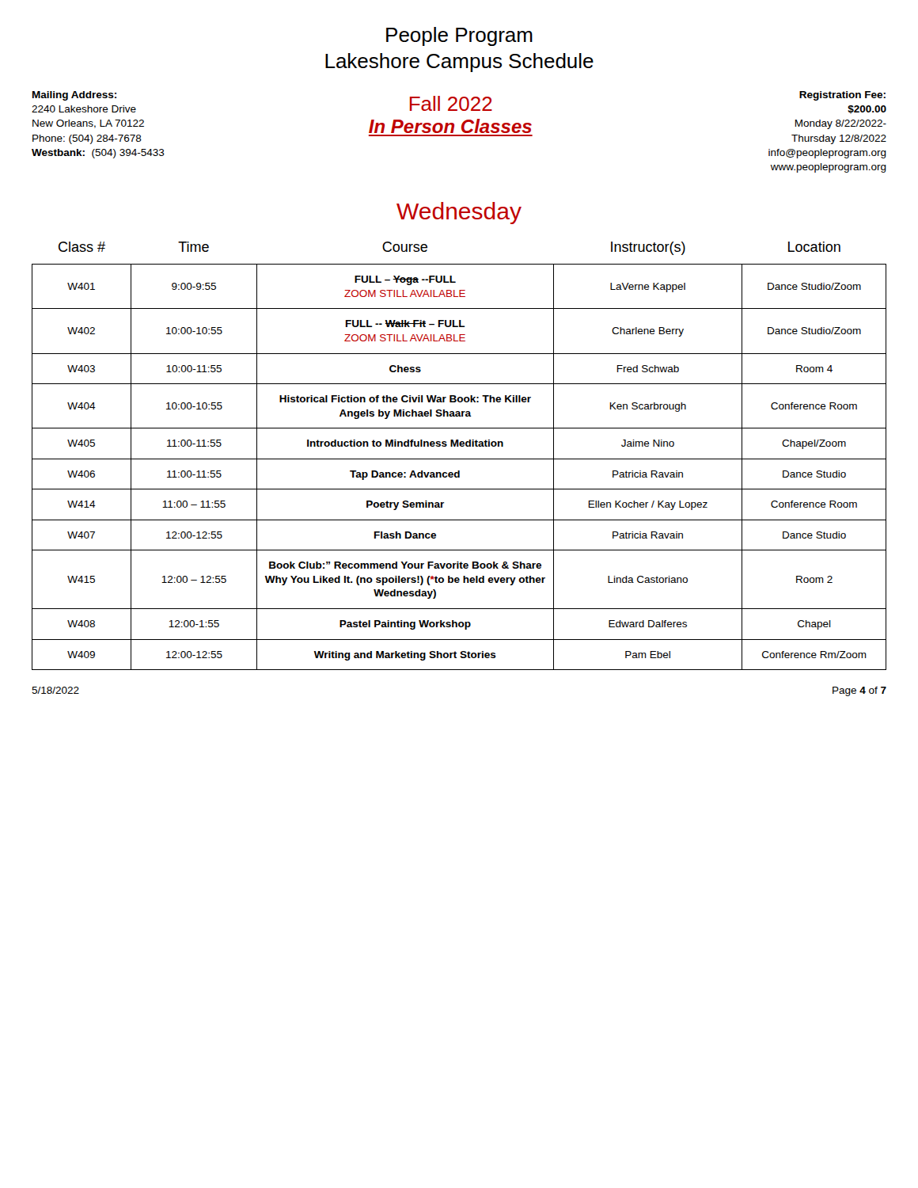People Program
Lakeshore Campus Schedule
Mailing Address:
2240 Lakeshore Drive
New Orleans, LA 70122
Phone: (504) 284-7678
Westbank: (504) 394-5433
Fall 2022
In Person Classes
Registration Fee:
$200.00
Monday 8/22/2022-
Thursday 12/8/2022
info@peopleprogram.org
www.peopleprogram.org
Wednesday
| Class # | Time | Course | Instructor(s) | Location |
| --- | --- | --- | --- | --- |
| W401 | 9:00-9:55 | FULL – Yoga --FULL ZOOM STILL AVAILABLE | LaVerne Kappel | Dance Studio/Zoom |
| W402 | 10:00-10:55 | FULL -- Walk Fit – FULL ZOOM STILL AVAILABLE | Charlene Berry | Dance Studio/Zoom |
| W403 | 10:00-11:55 | Chess | Fred Schwab | Room 4 |
| W404 | 10:00-10:55 | Historical Fiction of the Civil War Book: The Killer Angels by Michael Shaara | Ken Scarbrough | Conference Room |
| W405 | 11:00-11:55 | Introduction to Mindfulness Meditation | Jaime Nino | Chapel/Zoom |
| W406 | 11:00-11:55 | Tap Dance: Advanced | Patricia Ravain | Dance Studio |
| W414 | 11:00 – 11:55 | Poetry Seminar | Ellen Kocher / Kay Lopez | Conference Room |
| W407 | 12:00-12:55 | Flash Dance | Patricia Ravain | Dance Studio |
| W415 | 12:00 – 12:55 | Book Club:” Recommend Your Favorite Book & Share Why You Liked It. (no spoilers!) ( * to be held every other Wednesday) | Linda Castoriano | Room 2 |
| W408 | 12:00-1:55 | Pastel Painting Workshop | Edward Dalferes | Chapel |
| W409 | 12:00-12:55 | Writing and Marketing Short Stories | Pam Ebel | Conference Rm/Zoom |
5/18/2022
Page 4 of 7